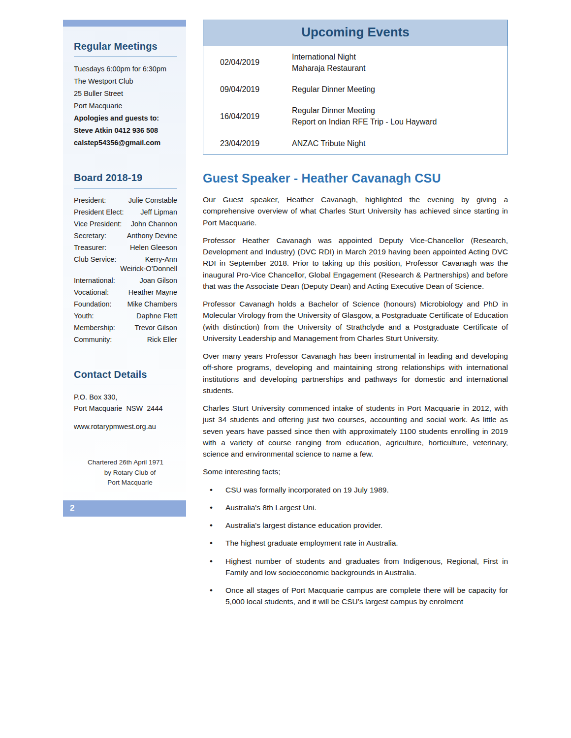Regular Meetings
Tuesdays 6:00pm for 6:30pm
The Westport Club
25 Buller Street
Port Macquarie
Apologies and guests to:
Steve Atkin 0412 936 508
calstep54356@gmail.com
Board 2018-19
President: Julie Constable
President Elect: Jeff Lipman
Vice President: John Channon
Secretary: Anthony Devine
Treasurer: Helen Gleeson
Club Service: Kerry-AnnWeirick-O’Donnell
International: Joan Gilson
Vocational: Heather Mayne
Foundation: Mike Chambers
Youth: Daphne Flett
Membership: Trevor Gilson
Community: Rick Eller
Contact Details
P.O. Box 330,
Port Macquarie NSW 2444
www.rotarypmwest.org.au
Chartered 26th April 1971 by Rotary Club of Port Macquarie
2
Upcoming Events
| 02/04/2019 | International Night Maharaja Restaurant |
| 09/04/2019 | Regular Dinner Meeting |
| 16/04/2019 | Regular Dinner Meeting Report on Indian RFE Trip - Lou Hayward |
| 23/04/2019 | ANZAC Tribute Night |
Guest Speaker - Heather Cavanagh CSU
Our Guest speaker, Heather Cavanagh, highlighted the evening by giving a comprehensive overview of what Charles Sturt University has achieved since starting in Port Macquarie.
Professor Heather Cavanagh was appointed Deputy Vice-Chancellor (Research, Development and Industry) (DVC RDI) in March 2019 having been appointed Acting DVC RDI in September 2018. Prior to taking up this position, Professor Cavanagh was the inaugural Pro-Vice Chancellor, Global Engagement (Research & Partnerships) and before that was the Associate Dean (Deputy Dean) and Acting Executive Dean of Science.
Professor Cavanagh holds a Bachelor of Science (honours) Microbiology and PhD in Molecular Virology from the University of Glasgow, a Postgraduate Certificate of Education (with distinction) from the University of Strathclyde and a Postgraduate Certificate of University Leadership and Management from Charles Sturt University.
Over many years Professor Cavanagh has been instrumental in leading and developing off-shore programs, developing and maintaining strong relationships with international institutions and developing partnerships and pathways for domestic and international students.
Charles Sturt University commenced intake of students in Port Macquarie in 2012, with just 34 students and offering just two courses, accounting and social work. As little as seven years have passed since then with approximately 1100 students enrolling in 2019 with a variety of course ranging from education, agriculture, horticulture, veterinary, science and environmental science to name a few.
Some interesting facts;
CSU was formally incorporated on 19 July 1989.
Australia's 8th Largest Uni.
Australia's largest distance education provider.
The highest graduate employment rate in Australia.
Highest number of students and graduates from Indigenous, Regional, First in Family and low socioeconomic backgrounds in Australia.
Once all stages of Port Macquarie campus are complete there will be capacity for 5,000 local students, and it will be CSU’s largest campus by enrolment